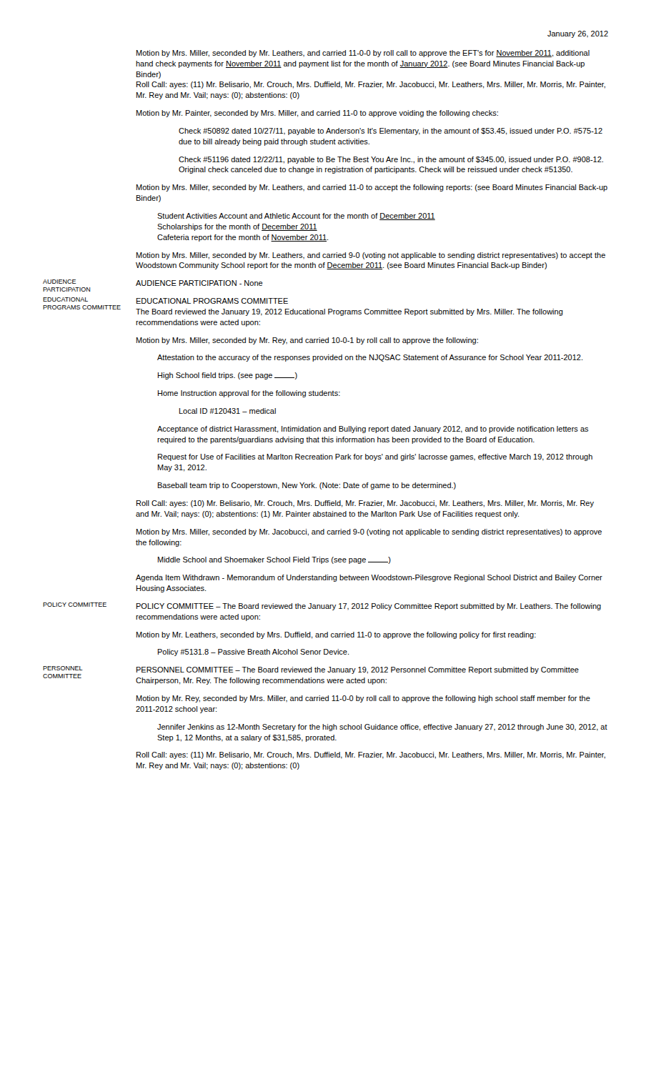January 26, 2012
Motion by Mrs. Miller, seconded by Mr. Leathers, and carried 11-0-0 by roll call to approve the EFT's for November 2011, additional hand check payments for November 2011 and payment list for the month of January 2012. (see Board Minutes Financial Back-up Binder)
Roll Call: ayes: (11) Mr. Belisario, Mr. Crouch, Mrs. Duffield, Mr. Frazier, Mr. Jacobucci, Mr. Leathers, Mrs. Miller, Mr. Morris, Mr. Painter, Mr. Rey and Mr. Vail; nays: (0); abstentions: (0)
Motion by Mr. Painter, seconded by Mrs. Miller, and carried 11-0 to approve voiding the following checks:
Check #50892 dated 10/27/11, payable to Anderson's It's Elementary, in the amount of $53.45, issued under P.O. #575-12 due to bill already being paid through student activities.
Check #51196 dated 12/22/11, payable to Be The Best You Are Inc., in the amount of $345.00, issued under P.O. #908-12. Original check canceled due to change in registration of participants. Check will be reissued under check #51350.
Motion by Mrs. Miller, seconded by Mr. Leathers, and carried 11-0 to accept the following reports: (see Board Minutes Financial Back-up Binder)
Student Activities Account and Athletic Account for the month of December 2011
Scholarships for the month of December 2011
Cafeteria report for the month of November 2011.
Motion by Mrs. Miller, seconded by Mr. Leathers, and carried 9-0 (voting not applicable to sending district representatives) to accept the Woodstown Community School report for the month of December 2011. (see Board Minutes Financial Back-up Binder)
Audience Participation
AUDIENCE PARTICIPATION - None
Educational Programs Committee
EDUCATIONAL PROGRAMS COMMITTEE
The Board reviewed the January 19, 2012 Educational Programs Committee Report submitted by Mrs. Miller. The following recommendations were acted upon:
Motion by Mrs. Miller, seconded by Mr. Rey, and carried 10-0-1 by roll call to approve the following:
Attestation to the accuracy of the responses provided on the NJQSAC Statement of Assurance for School Year 2011-2012.
High School field trips. (see page )
Home Instruction approval for the following students:
Local ID #120431 – medical
Acceptance of district Harassment, Intimidation and Bullying report dated January 2012, and to provide notification letters as required to the parents/guardians advising that this information has been provided to the Board of Education.
Request for Use of Facilities at Marlton Recreation Park for boys' and girls' lacrosse games, effective March 19, 2012 through May 31, 2012.
Baseball team trip to Cooperstown, New York. (Note: Date of game to be determined.)
Roll Call: ayes: (10) Mr. Belisario, Mr. Crouch, Mrs. Duffield, Mr. Frazier, Mr. Jacobucci, Mr. Leathers, Mrs. Miller, Mr. Morris, Mr. Rey and Mr. Vail; nays: (0); abstentions: (1) Mr. Painter abstained to the Marlton Park Use of Facilities request only.
Motion by Mrs. Miller, seconded by Mr. Jacobucci, and carried 9-0 (voting not applicable to sending district representatives) to approve the following:
Middle School and Shoemaker School Field Trips (see page )
Agenda Item Withdrawn - Memorandum of Understanding between Woodstown-Pilesgrove Regional School District and Bailey Corner Housing Associates.
Policy Committee
POLICY COMMITTEE – The Board reviewed the January 17, 2012 Policy Committee Report submitted by Mr. Leathers. The following recommendations were acted upon:
Motion by Mr. Leathers, seconded by Mrs. Duffield, and carried 11-0 to approve the following policy for first reading:
Policy #5131.8 – Passive Breath Alcohol Senor Device.
Personnel Committee
PERSONNEL COMMITTEE – The Board reviewed the January 19, 2012 Personnel Committee Report submitted by Committee Chairperson, Mr. Rey. The following recommendations were acted upon:
Motion by Mr. Rey, seconded by Mrs. Miller, and carried 11-0-0 by roll call to approve the following high school staff member for the 2011-2012 school year:
Jennifer Jenkins as 12-Month Secretary for the high school Guidance office, effective January 27, 2012 through June 30, 2012, at Step 1, 12 Months, at a salary of $31,585, prorated.
Roll Call: ayes: (11) Mr. Belisario, Mr. Crouch, Mrs. Duffield, Mr. Frazier, Mr. Jacobucci, Mr. Leathers, Mrs. Miller, Mr. Morris, Mr. Painter, Mr. Rey and Mr. Vail; nays: (0); abstentions: (0)